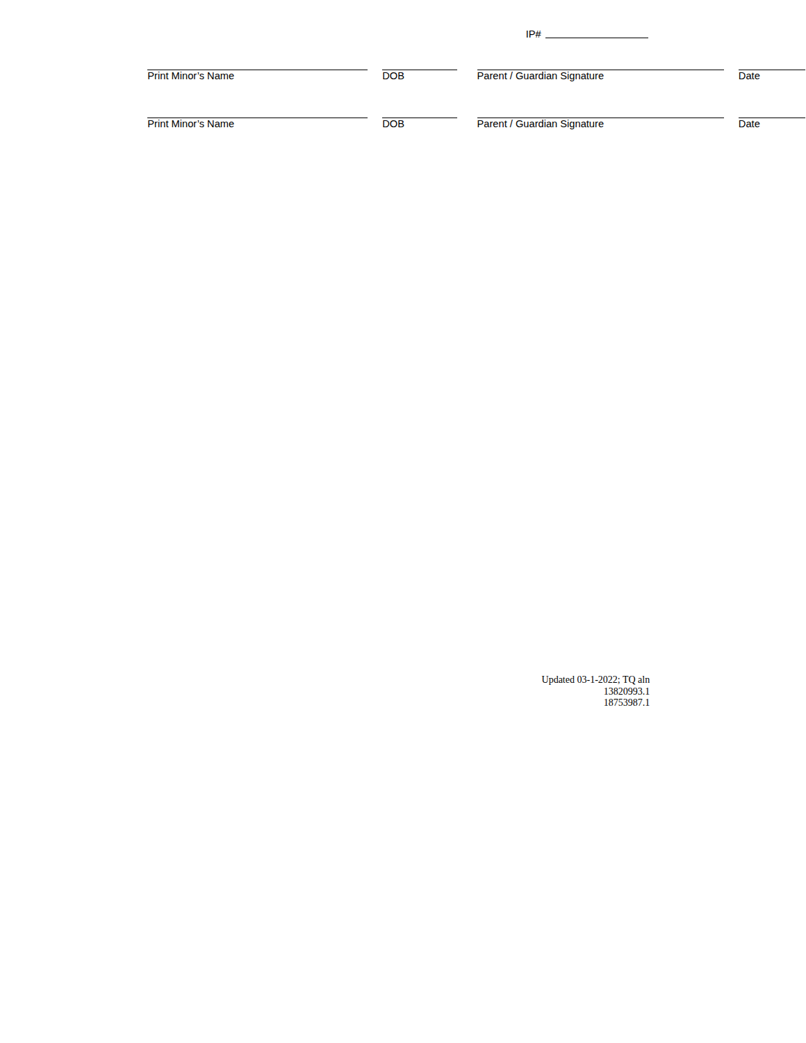IP#
| Print Minor’s Name | | DOB | | Parent / Guardian Signature | | Date |
| Print Minor’s Name | | DOB | | Parent / Guardian Signature | | Date |
Updated 03-1-2022; TQ aln
13820993.1
18753987.1